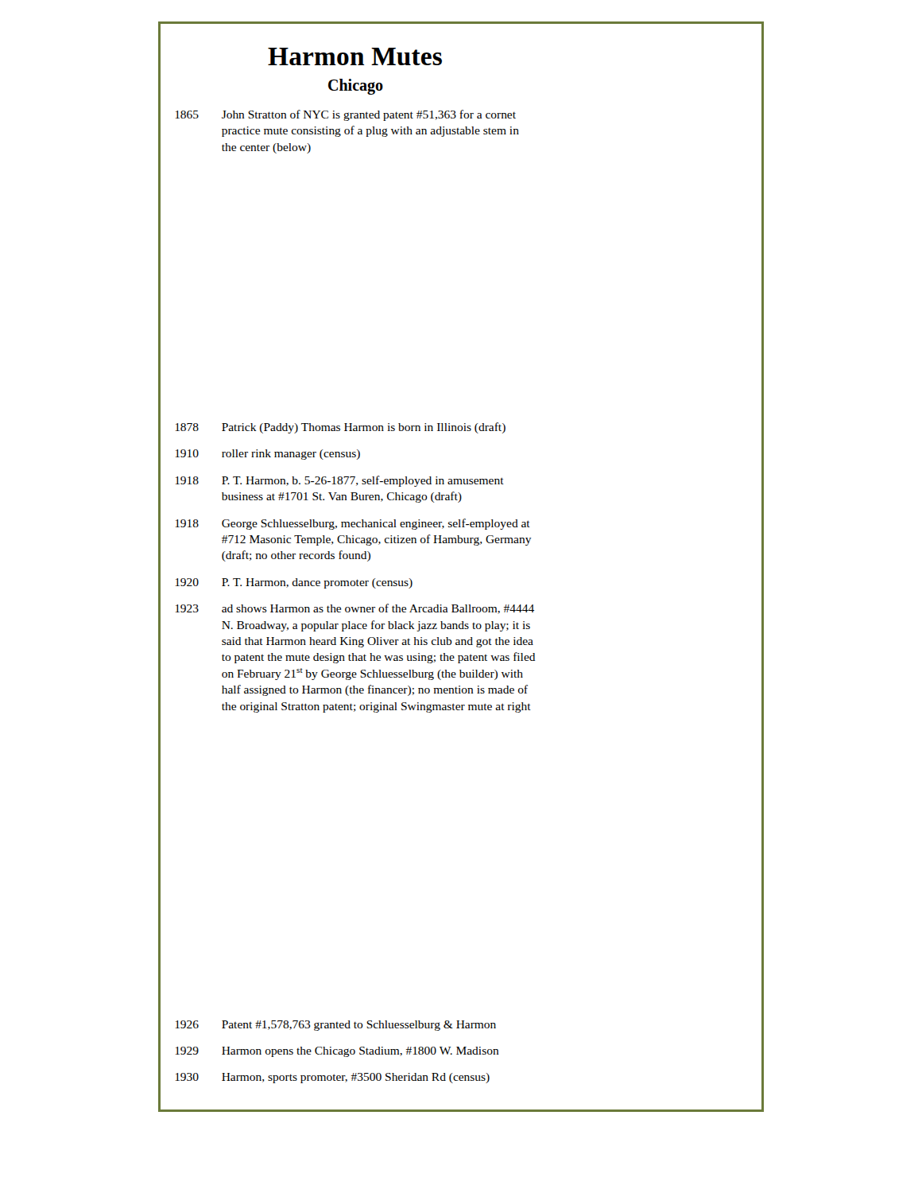Harmon Mutes
Chicago
1865
John Stratton of NYC is granted patent #51,363 for a cornet practice mute consisting of a plug with an adjustable stem in the center (below)
1878
Patrick (Paddy) Thomas Harmon is born in Illinois (draft)
1910
roller rink manager (census)
1918
P. T. Harmon, b. 5-26-1877, self-employed in amusement business at #1701 St. Van Buren, Chicago (draft)
1918
George Schluesselburg, mechanical engineer, self-employed at #712 Masonic Temple, Chicago, citizen of Hamburg, Germany (draft; no other records found)
1920
P. T. Harmon, dance promoter (census)
1923
ad shows Harmon as the owner of the Arcadia Ballroom, #4444 N. Broadway, a popular place for black jazz bands to play; it is said that Harmon heard King Oliver at his club and got the idea to patent the mute design that he was using; the patent was filed on February 21st by George Schluesselburg (the builder) with half assigned to Harmon (the financer); no mention is made of the original Stratton patent; original Swingmaster mute at right
1926
Patent #1,578,763 granted to Schluesselburg & Harmon
1929
Harmon opens the Chicago Stadium, #1800 W. Madison
1930
Harmon, sports promoter, #3500 Sheridan Rd (census)